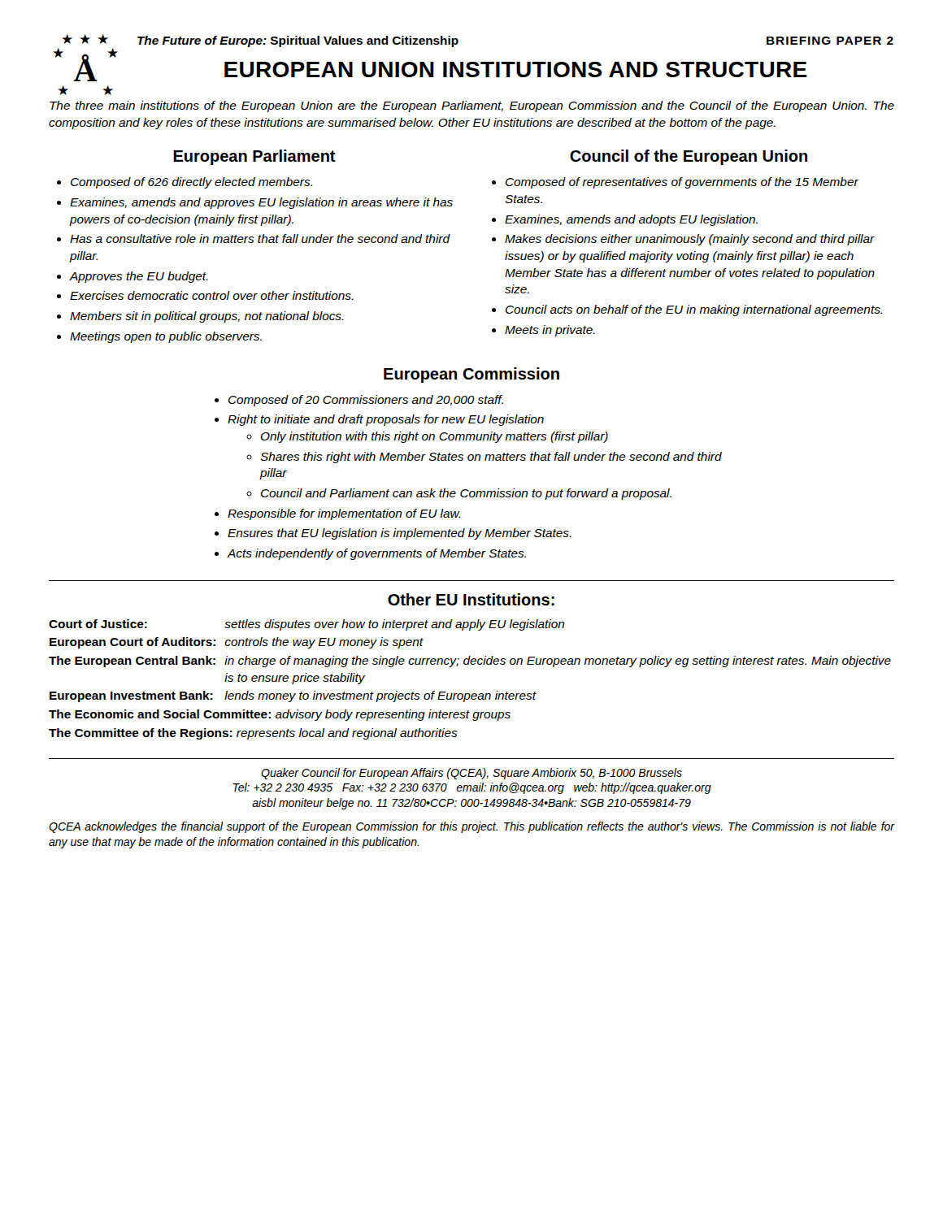★ ★ ★
★★
Å
★★
The Future of Europe: Spiritual Values and Citizenship
BRIEFING PAPER 2
EUROPEAN UNION INSTITUTIONS AND STRUCTURE
The three main institutions of the European Union are the European Parliament, European Commission and the Council of the European Union. The composition and key roles of these institutions are summarised below. Other EU institutions are described at the bottom of the page.
European Parliament
Composed of 626 directly elected members.
Examines, amends and approves EU legislation in areas where it has powers of co-decision (mainly first pillar).
Has a consultative role in matters that fall under the second and third pillar.
Approves the EU budget.
Exercises democratic control over other institutions.
Members sit in political groups, not national blocs.
Meetings open to public observers.
Council of the European Union
Composed of representatives of governments of the 15 Member States.
Examines, amends and adopts EU legislation.
Makes decisions either unanimously (mainly second and third pillar issues) or by qualified majority voting (mainly first pillar) ie each Member State has a different number of votes related to population size.
Council acts on behalf of the EU in making international agreements.
Meets in private.
European Commission
Composed of 20 Commissioners and 20,000 staff.
Right to initiate and draft proposals for new EU legislation
Only institution with this right on Community matters (first pillar)
Shares this right with Member States on matters that fall under the second and third pillar
Council and Parliament can ask the Commission to put forward a proposal.
Responsible for implementation of EU law.
Ensures that EU legislation is implemented by Member States.
Acts independently of governments of Member States.
Other EU Institutions:
| Court of Justice: | settles disputes over how to interpret and apply EU legislation |
| European Court of Auditors: | controls the way EU money is spent |
| The European Central Bank: | in charge of managing the single currency; decides on European monetary policy eg setting interest rates. Main objective is to ensure price stability |
| European Investment Bank: | lends money to investment projects of European interest |
| The Economic and Social Committee: advisory body representing interest groups |
| The Committee of the Regions: represents local and regional authorities |
Quaker Council for European Affairs (QCEA), Square Ambiorix 50, B-1000 Brussels
Tel: +32 2 230 4935 Fax: +32 2 230 6370 email: info@qcea.org web: http://qcea.quaker.org
aisbl moniteur belge no. 11 732/80•CCP: 000-1499848-34•Bank: SGB 210-0559814-79
QCEA acknowledges the financial support of the European Commission for this project. This publication reflects the author's views. The Commission is not liable for any use that may be made of the information contained in this publication.